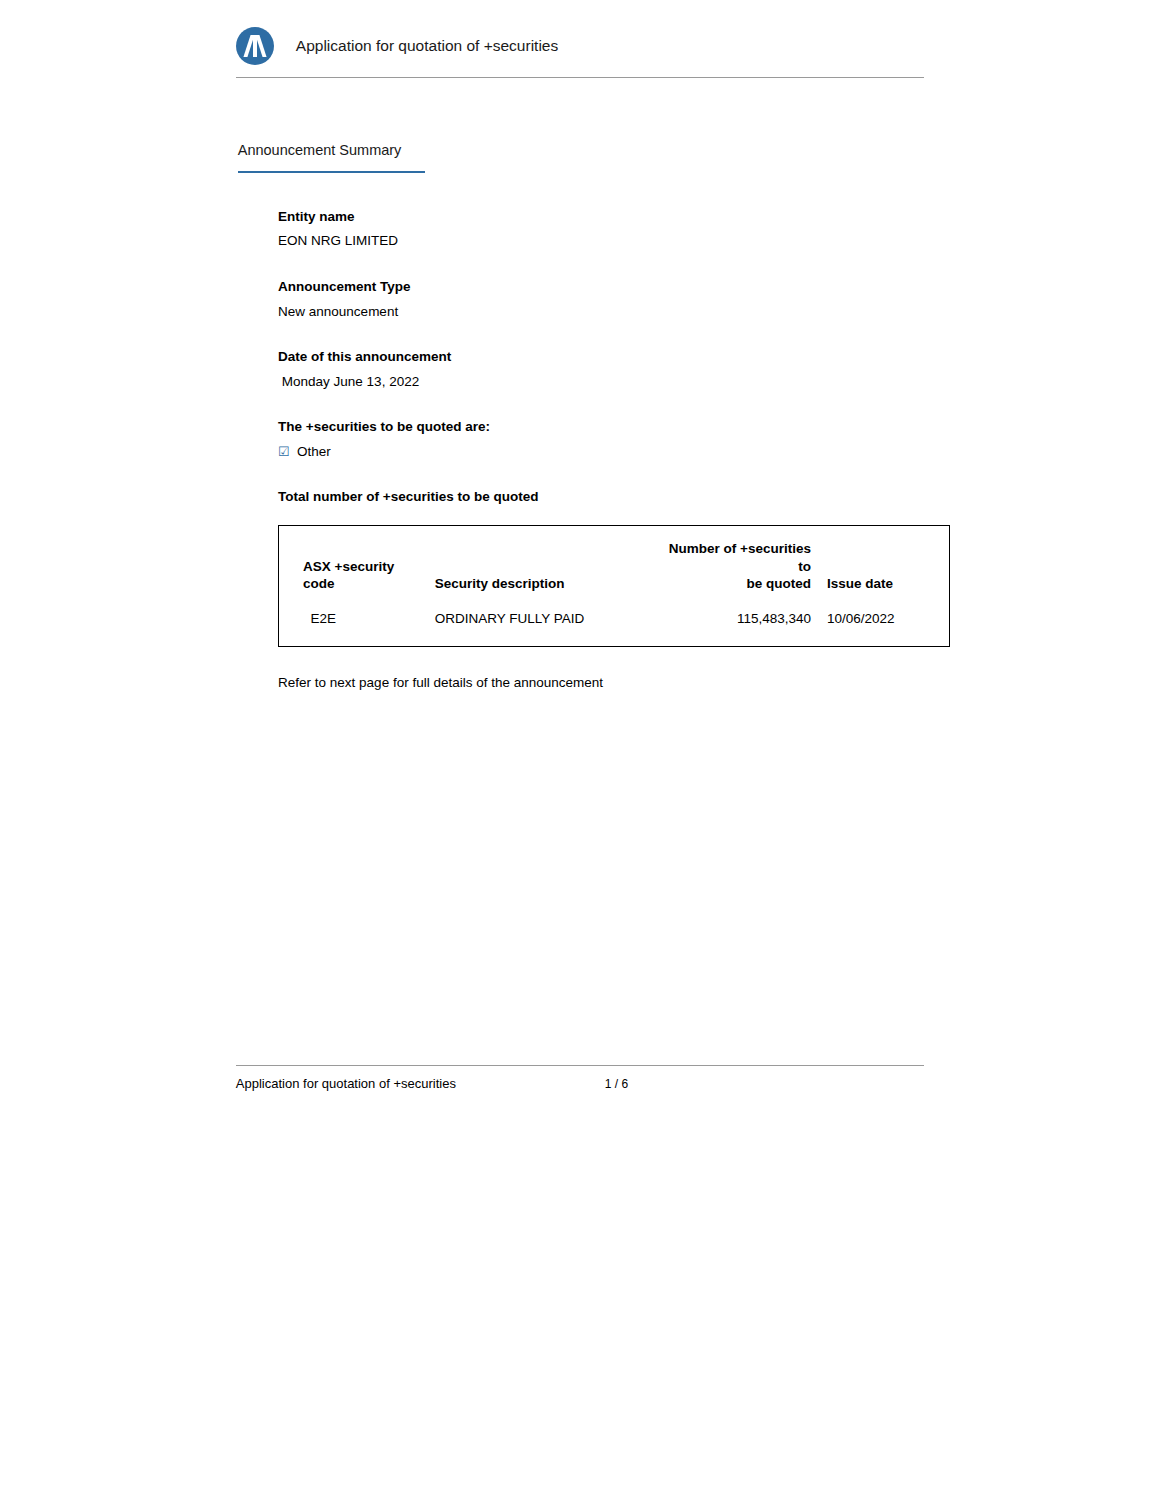Application for quotation of +securities
Announcement Summary
Entity name
EON NRG LIMITED
Announcement Type
New announcement
Date of this announcement
Monday June 13, 2022
The +securities to be quoted are:
☑Other
Total number of +securities to be quoted
| ASX +security code | Security description | Number of +securities to be quoted | Issue date |
| --- | --- | --- | --- |
| E2E | ORDINARY FULLY PAID | 115,483,340 | 10/06/2022 |
Refer to next page for full details of the announcement
Application for quotation of +securities
1 / 6